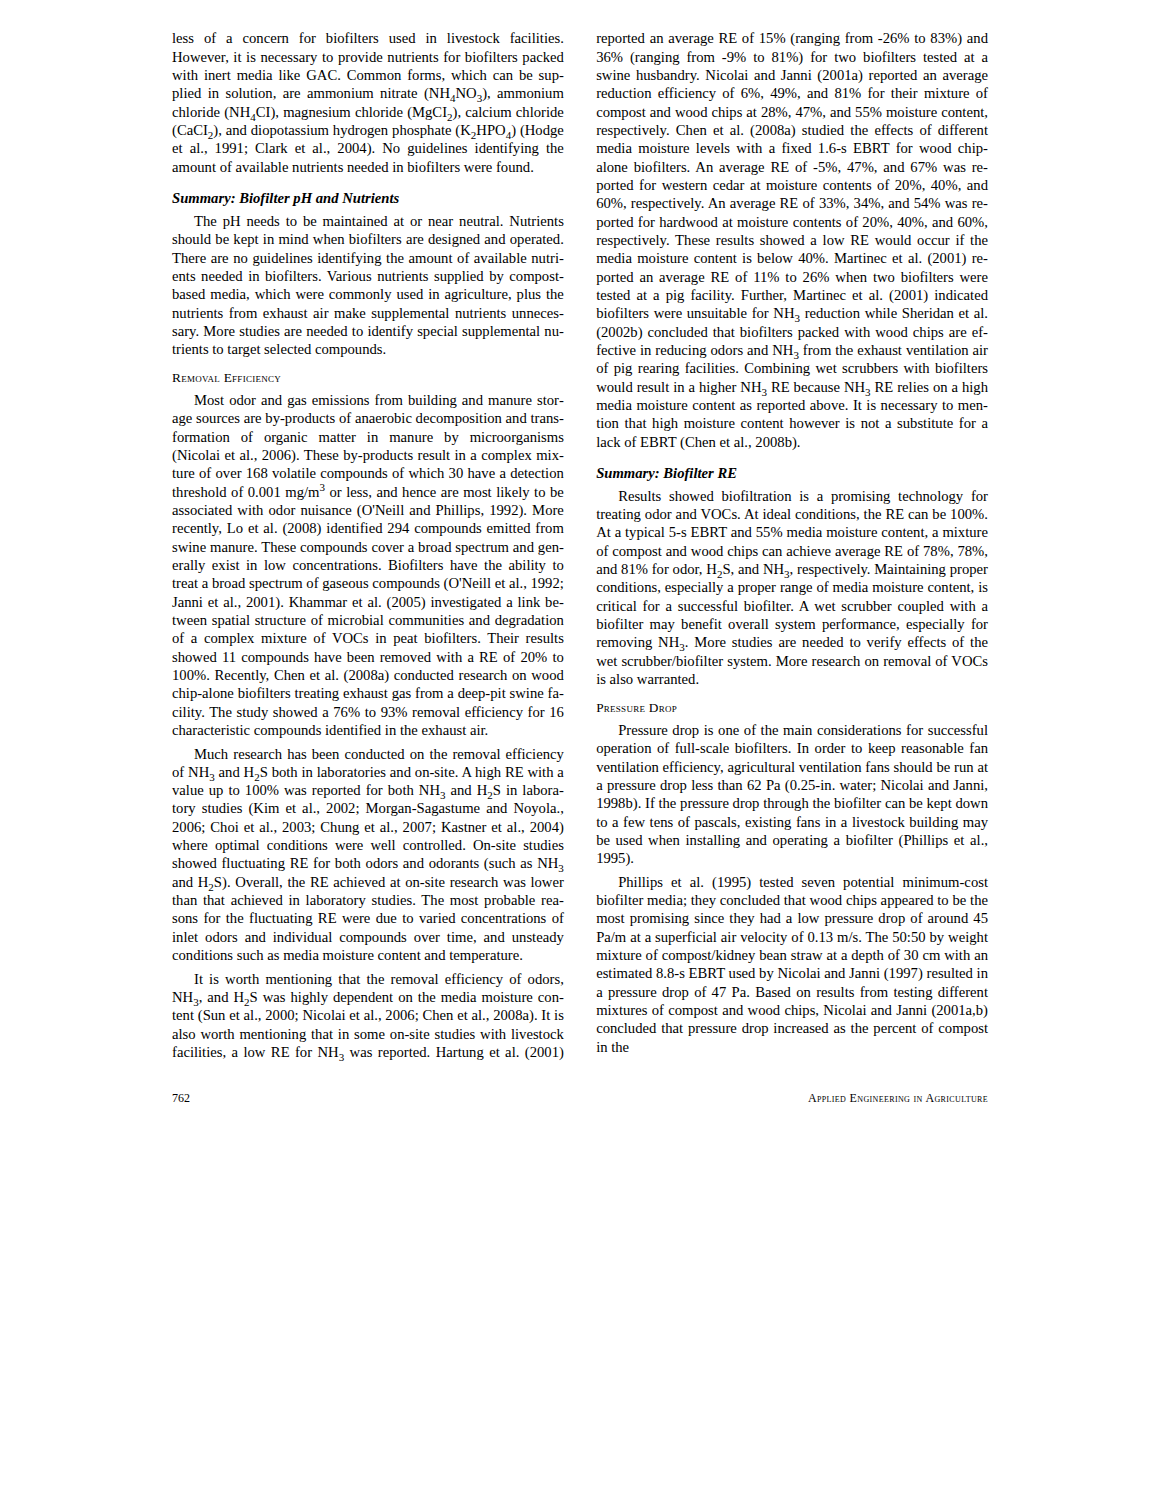less of a concern for biofilters used in livestock facilities. However, it is necessary to provide nutrients for biofilters packed with inert media like GAC. Common forms, which can be supplied in solution, are ammonium nitrate (NH4NO3), ammonium chloride (NH4CI), magnesium chloride (MgCI2), calcium chloride (CaCI2), and diopotassium hydrogen phosphate (K2HPO4) (Hodge et al., 1991; Clark et al., 2004). No guidelines identifying the amount of available nutrients needed in biofilters were found.
Summary: Biofilter pH and Nutrients
The pH needs to be maintained at or near neutral. Nutrients should be kept in mind when biofilters are designed and operated. There are no guidelines identifying the amount of available nutrients needed in biofilters. Various nutrients supplied by compost-based media, which were commonly used in agriculture, plus the nutrients from exhaust air make supplemental nutrients unnecessary. More studies are needed to identify special supplemental nutrients to target selected compounds.
Removal Efficiency
Most odor and gas emissions from building and manure storage sources are by-products of anaerobic decomposition and transformation of organic matter in manure by microorganisms (Nicolai et al., 2006). These by-products result in a complex mixture of over 168 volatile compounds of which 30 have a detection threshold of 0.001 mg/m3 or less, and hence are most likely to be associated with odor nuisance (O'Neill and Phillips, 1992). More recently, Lo et al. (2008) identified 294 compounds emitted from swine manure. These compounds cover a broad spectrum and generally exist in low concentrations. Biofilters have the ability to treat a broad spectrum of gaseous compounds (O'Neill et al., 1992; Janni et al., 2001). Khammar et al. (2005) investigated a link between spatial structure of microbial communities and degradation of a complex mixture of VOCs in peat biofilters. Their results showed 11 compounds have been removed with a RE of 20% to 100%. Recently, Chen et al. (2008a) conducted research on wood chip-alone biofilters treating exhaust gas from a deep-pit swine facility. The study showed a 76% to 93% removal efficiency for 16 characteristic compounds identified in the exhaust air.
Much research has been conducted on the removal efficiency of NH3 and H2S both in laboratories and on-site. A high RE with a value up to 100% was reported for both NH3 and H2S in laboratory studies (Kim et al., 2002; Morgan-Sagastume and Noyola., 2006; Choi et al., 2003; Chung et al., 2007; Kastner et al., 2004) where optimal conditions were well controlled. On-site studies showed fluctuating RE for both odors and odorants (such as NH3 and H2S). Overall, the RE achieved at on-site research was lower than that achieved in laboratory studies. The most probable reasons for the fluctuating RE were due to varied concentrations of inlet odors and individual compounds over time, and unsteady conditions such as media moisture content and temperature.
It is worth mentioning that the removal efficiency of odors, NH3, and H2S was highly dependent on the media moisture content (Sun et al., 2000; Nicolai et al., 2006; Chen et al., 2008a). It is also worth mentioning that in some on-site studies with livestock facilities, a low RE for NH3 was reported. Hartung et al. (2001) reported an average RE of 15% (ranging from -26% to 83%) and 36% (ranging from -9% to 81%) for two biofilters tested at a swine husbandry. Nicolai and Janni (2001a) reported an average reduction efficiency of 6%, 49%, and 81% for their mixture of compost and wood chips at 28%, 47%, and 55% moisture content, respectively. Chen et al. (2008a) studied the effects of different media moisture levels with a fixed 1.6-s EBRT for wood chip-alone biofilters. An average RE of -5%, 47%, and 67% was reported for western cedar at moisture contents of 20%, 40%, and 60%, respectively. An average RE of 33%, 34%, and 54% was reported for hardwood at moisture contents of 20%, 40%, and 60%, respectively. These results showed a low RE would occur if the media moisture content is below 40%. Martinec et al. (2001) reported an average RE of 11% to 26% when two biofilters were tested at a pig facility. Further, Martinec et al. (2001) indicated biofilters were unsuitable for NH3 reduction while Sheridan et al. (2002b) concluded that biofilters packed with wood chips are effective in reducing odors and NH3 from the exhaust ventilation air of pig rearing facilities. Combining wet scrubbers with biofilters would result in a higher NH3 RE because NH3 RE relies on a high media moisture content as reported above. It is necessary to mention that high moisture content however is not a substitute for a lack of EBRT (Chen et al., 2008b).
Summary: Biofilter RE
Results showed biofiltration is a promising technology for treating odor and VOCs. At ideal conditions, the RE can be 100%. At a typical 5-s EBRT and 55% media moisture content, a mixture of compost and wood chips can achieve average RE of 78%, 78%, and 81% for odor, H2S, and NH3, respectively. Maintaining proper conditions, especially a proper range of media moisture content, is critical for a successful biofilter. A wet scrubber coupled with a biofilter may benefit overall system performance, especially for removing NH3. More studies are needed to verify effects of the wet scrubber/biofilter system. More research on removal of VOCs is also warranted.
Pressure Drop
Pressure drop is one of the main considerations for successful operation of full-scale biofilters. In order to keep reasonable fan ventilation efficiency, agricultural ventilation fans should be run at a pressure drop less than 62 Pa (0.25-in. water; Nicolai and Janni, 1998b). If the pressure drop through the biofilter can be kept down to a few tens of pascals, existing fans in a livestock building may be used when installing and operating a biofilter (Phillips et al., 1995).
Phillips et al. (1995) tested seven potential minimum-cost biofilter media; they concluded that wood chips appeared to be the most promising since they had a low pressure drop of around 45 Pa/m at a superficial air velocity of 0.13 m/s. The 50:50 by weight mixture of compost/kidney bean straw at a depth of 30 cm with an estimated 8.8-s EBRT used by Nicolai and Janni (1997) resulted in a pressure drop of 47 Pa. Based on results from testing different mixtures of compost and wood chips, Nicolai and Janni (2001a,b) concluded that pressure drop increased as the percent of compost in the
762 Applied Engineering in Agriculture